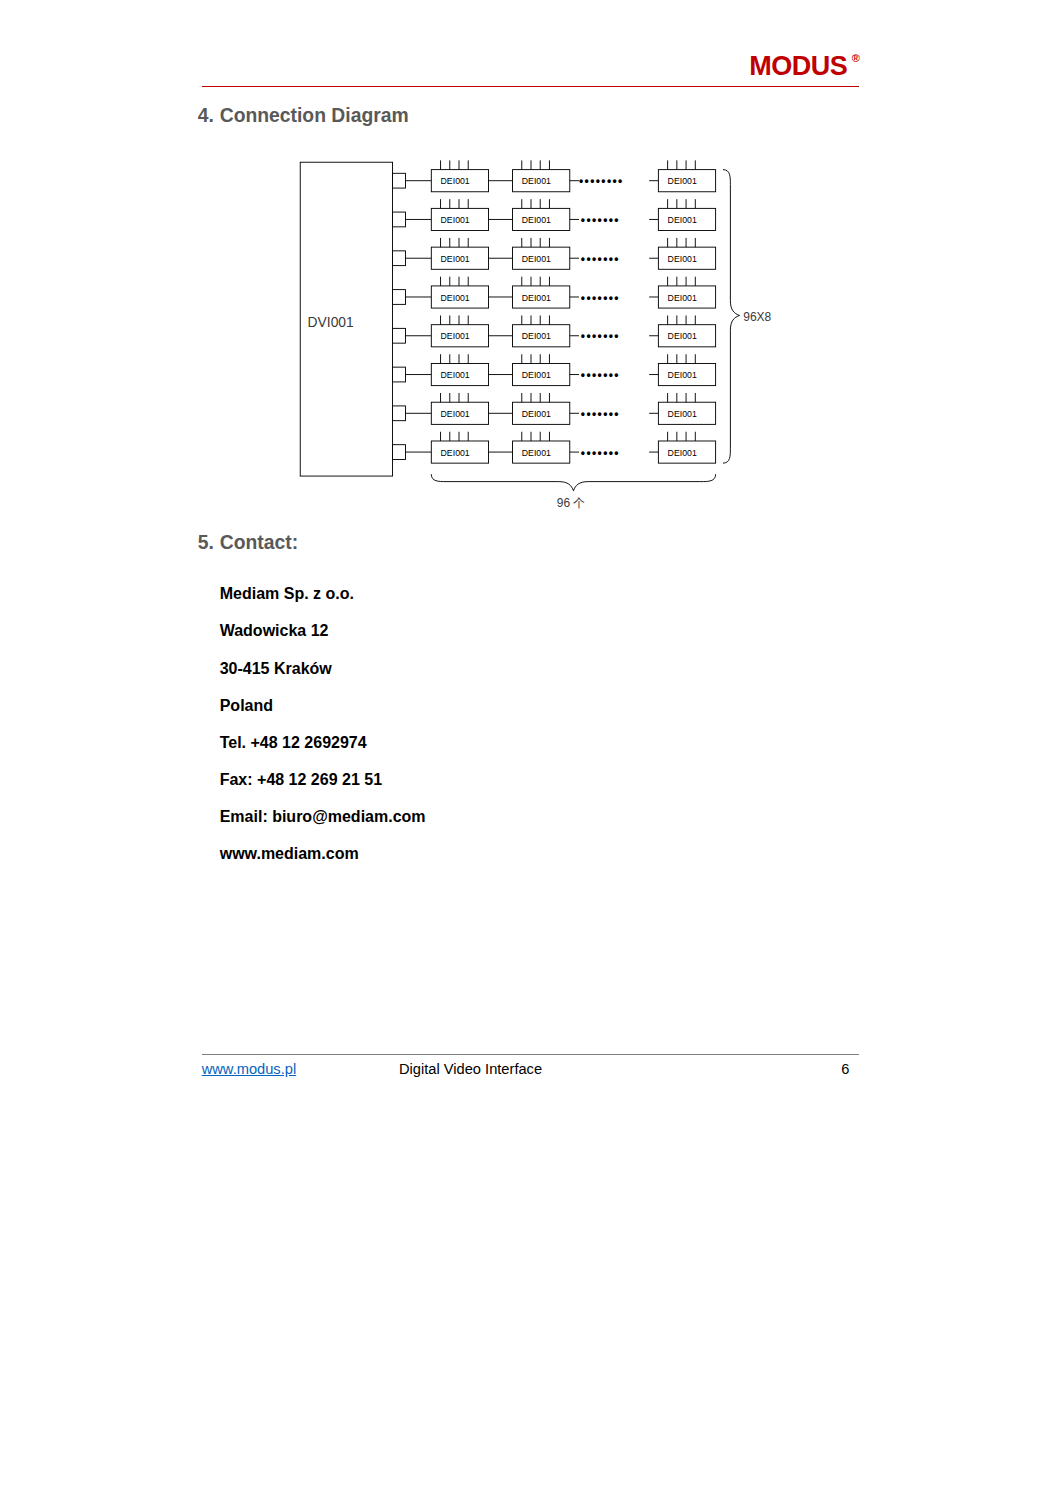MODUS®
4. Connection Diagram
DVI001 DEI001 DEI001 •••••••• DEI001 DEI001 DEI001 ••••••• DEI001 DEI001 DEI001 ••••••• DEI001 DEI001 DEI001 ••••••• DEI001 DEI001 DEI001 ••••••• DEI001 DEI001 DEI001 ••••••• DEI001 DEI001 DEI001 ••••••• DEI001 DEI001 DEI001 ••••••• DEI001 96X8 96 个
5. Contact:
Mediam Sp. z o.o.
Wadowicka 12
30-415 Kraków
Poland
Tel. +48 12 2692974
Fax: +48 12 269 21 51
Email: biuro@mediam.com
www.mediam.com
www.modus.pl
Digital Video Interface
6